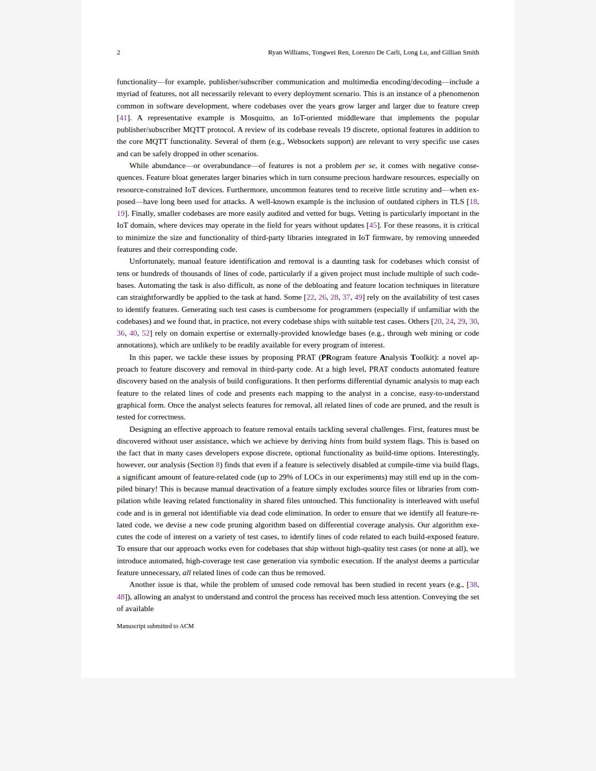2 Ryan Williams, Tongwei Ren, Lorenzo De Carli, Long Lu, and Gillian Smith
functionality—for example, publisher/subscriber communication and multimedia encoding/decoding—include a myriad of features, not all necessarily relevant to every deployment scenario. This is an instance of a phenomenon common in software development, where codebases over the years grow larger and larger due to feature creep [41]. A representative example is Mosquitto, an IoT-oriented middleware that implements the popular publisher/subscriber MQTT protocol. A review of its codebase reveals 19 discrete, optional features in addition to the core MQTT functionality. Several of them (e.g., Websockets support) are relevant to very specific use cases and can be safely dropped in other scenarios.
While abundance—or overabundance—of features is not a problem per se, it comes with negative consequences. Feature bloat generates larger binaries which in turn consume precious hardware resources, especially on resource-constrained IoT devices. Furthermore, uncommon features tend to receive little scrutiny and—when exposed—have long been used for attacks. A well-known example is the inclusion of outdated ciphers in TLS [18, 19]. Finally, smaller codebases are more easily audited and vetted for bugs. Vetting is particularly important in the IoT domain, where devices may operate in the field for years without updates [45]. For these reasons, it is critical to minimize the size and functionality of third-party libraries integrated in IoT firmware, by removing unneeded features and their corresponding code.
Unfortunately, manual feature identification and removal is a daunting task for codebases which consist of tens or hundreds of thousands of lines of code, particularly if a given project must include multiple of such codebases. Automating the task is also difficult, as none of the debloating and feature location techniques in literature can straightforwardly be applied to the task at hand. Some [22, 26, 28, 37, 49] rely on the availability of test cases to identify features. Generating such test cases is cumbersome for programmers (especially if unfamiliar with the codebases) and we found that, in practice, not every codebase ships with suitable test cases. Others [20, 24, 29, 30, 36, 40, 52] rely on domain expertise or externally-provided knowledge bases (e.g., through web mining or code annotations), which are unlikely to be readily available for every program of interest.
In this paper, we tackle these issues by proposing PRAT (PRogram feature Analysis Toolkit): a novel approach to feature discovery and removal in third-party code. At a high level, PRAT conducts automated feature discovery based on the analysis of build configurations. It then performs differential dynamic analysis to map each feature to the related lines of code and presents each mapping to the analyst in a concise, easy-to-understand graphical form. Once the analyst selects features for removal, all related lines of code are pruned, and the result is tested for correctness.
Designing an effective approach to feature removal entails tackling several challenges. First, features must be discovered without user assistance, which we achieve by deriving hints from build system flags. This is based on the fact that in many cases developers expose discrete, optional functionality as build-time options. Interestingly, however, our analysis (Section 8) finds that even if a feature is selectively disabled at compile-time via build flags, a significant amount of feature-related code (up to 29% of LOCs in our experiments) may still end up in the compiled binary! This is because manual deactivation of a feature simply excludes source files or libraries from compilation while leaving related functionality in shared files untouched. This functionality is interleaved with useful code and is in general not identifiable via dead code elimination. In order to ensure that we identify all feature-related code, we devise a new code pruning algorithm based on differential coverage analysis. Our algorithm executes the code of interest on a variety of test cases, to identify lines of code related to each build-exposed feature. To ensure that our approach works even for codebases that ship without high-quality test cases (or none at all), we introduce automated, high-coverage test case generation via symbolic execution. If the analyst deems a particular feature unnecessary, all related lines of code can thus be removed.
Another issue is that, while the problem of unused code removal has been studied in recent years (e.g., [38, 48]), allowing an analyst to understand and control the process has received much less attention. Conveying the set of available
Manuscript submitted to ACM